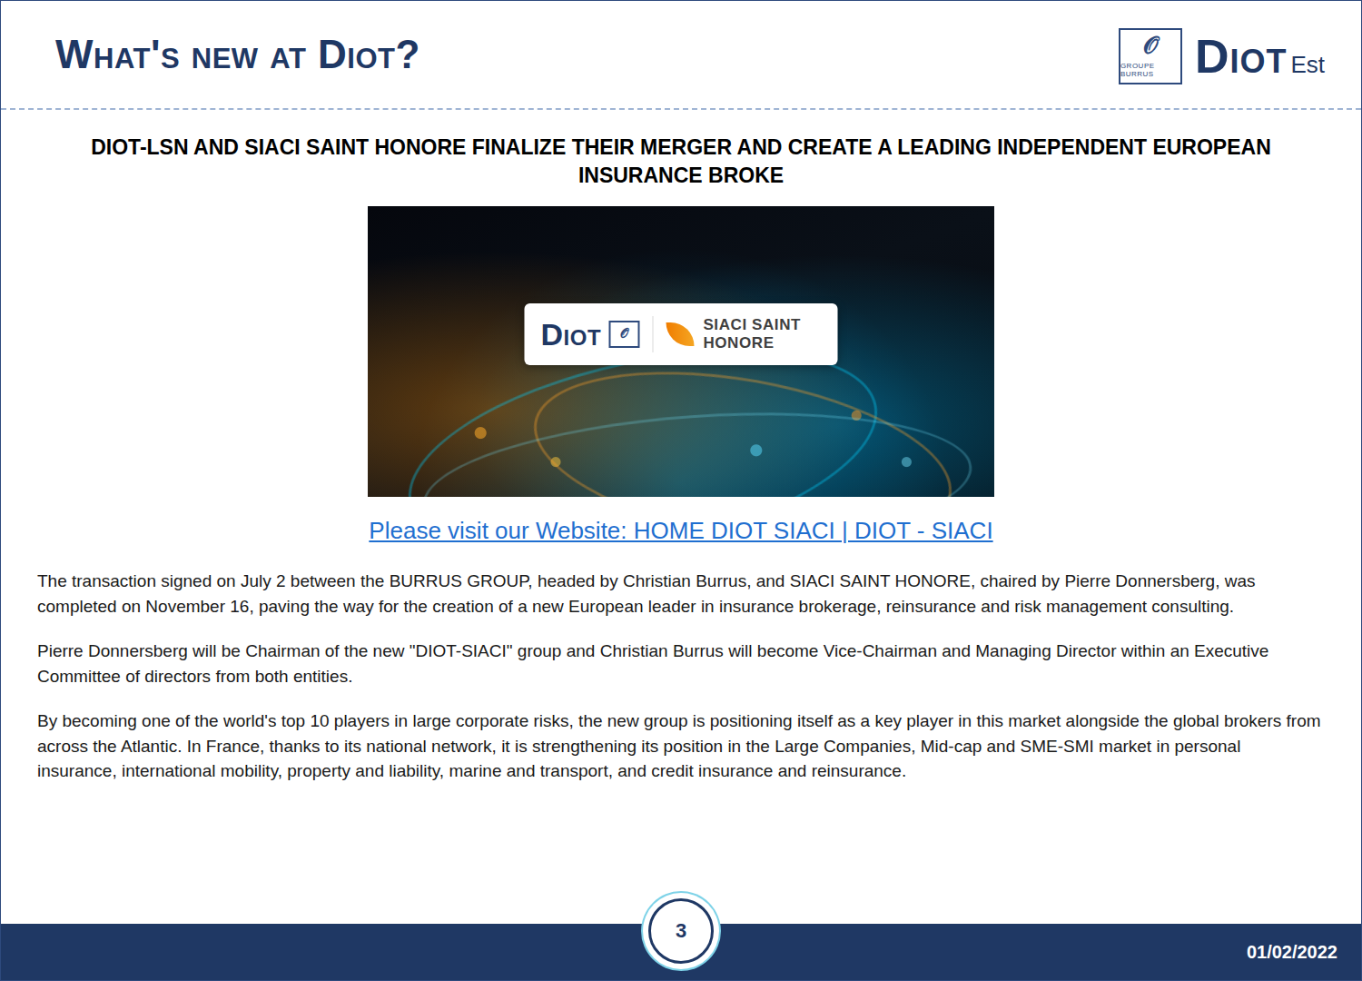What's new at Diot?
𝒪 Groupe Burrus
Diot Est
DIOT-LSN AND SIACI SAINT HONORE FINALIZE THEIR MERGER AND CREATE A LEADING INDEPENDENT EUROPEAN INSURANCE BROKE
Diot 𝒪
SIACI SAINT HONORE
Please visit our Website: HOME DIOT SIACI | DIOT - SIACI
The transaction signed on July 2 between the BURRUS GROUP, headed by Christian Burrus, and SIACI SAINT HONORE, chaired by Pierre Donnersberg, was completed on November 16, paving the way for the creation of a new European leader in insurance brokerage, reinsurance and risk management consulting.
Pierre Donnersberg will be Chairman of the new "DIOT-SIACI" group and Christian Burrus will become Vice-Chairman and Managing Director within an Executive Committee of directors from both entities.
By becoming one of the world's top 10 players in large corporate risks, the new group is positioning itself as a key player in this market alongside the global brokers from across the Atlantic. In France, thanks to its national network, it is strengthening its position in the Large Companies, Mid-cap and SME-SMI market in personal insurance, international mobility, property and liability, marine and transport, and credit insurance and reinsurance.
3
01/02/2022